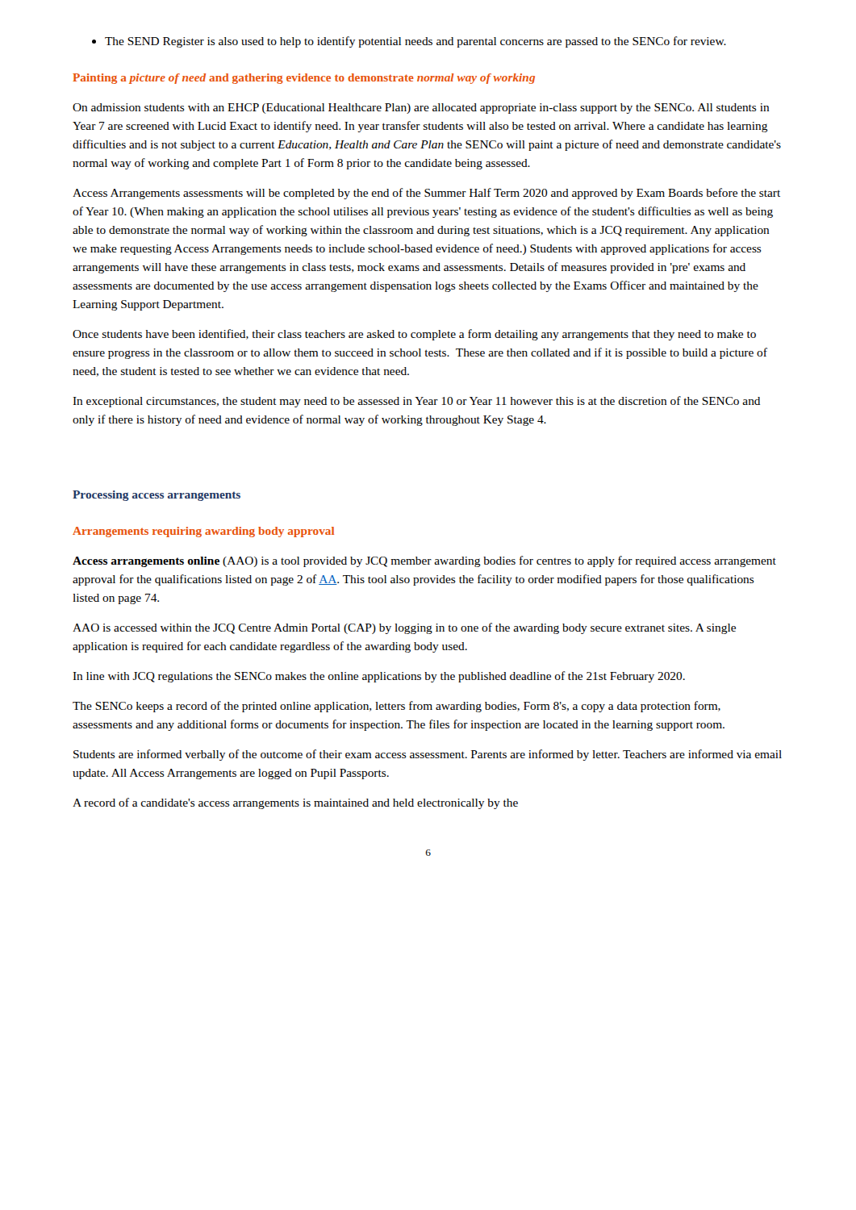The SEND Register is also used to help to identify potential needs and parental concerns are passed to the SENCo for review.
Painting a picture of need and gathering evidence to demonstrate normal way of working
On admission students with an EHCP (Educational Healthcare Plan) are allocated appropriate in-class support by the SENCo. All students in Year 7 are screened with Lucid Exact to identify need. In year transfer students will also be tested on arrival. Where a candidate has learning difficulties and is not subject to a current Education, Health and Care Plan the SENCo will paint a picture of need and demonstrate candidate's normal way of working and complete Part 1 of Form 8 prior to the candidate being assessed.
Access Arrangements assessments will be completed by the end of the Summer Half Term 2020 and approved by Exam Boards before the start of Year 10. (When making an application the school utilises all previous years' testing as evidence of the student's difficulties as well as being able to demonstrate the normal way of working within the classroom and during test situations, which is a JCQ requirement. Any application we make requesting Access Arrangements needs to include school-based evidence of need.) Students with approved applications for access arrangements will have these arrangements in class tests, mock exams and assessments. Details of measures provided in 'pre' exams and assessments are documented by the use access arrangement dispensation logs sheets collected by the Exams Officer and maintained by the Learning Support Department.
Once students have been identified, their class teachers are asked to complete a form detailing any arrangements that they need to make to ensure progress in the classroom or to allow them to succeed in school tests. These are then collated and if it is possible to build a picture of need, the student is tested to see whether we can evidence that need.
In exceptional circumstances, the student may need to be assessed in Year 10 or Year 11 however this is at the discretion of the SENCo and only if there is history of need and evidence of normal way of working throughout Key Stage 4.
Processing access arrangements
Arrangements requiring awarding body approval
Access arrangements online (AAO) is a tool provided by JCQ member awarding bodies for centres to apply for required access arrangement approval for the qualifications listed on page 2 of AA. This tool also provides the facility to order modified papers for those qualifications listed on page 74.
AAO is accessed within the JCQ Centre Admin Portal (CAP) by logging in to one of the awarding body secure extranet sites. A single application is required for each candidate regardless of the awarding body used.
In line with JCQ regulations the SENCo makes the online applications by the published deadline of the 21st February 2020.
The SENCo keeps a record of the printed online application, letters from awarding bodies, Form 8's, a copy a data protection form, assessments and any additional forms or documents for inspection. The files for inspection are located in the learning support room.
Students are informed verbally of the outcome of their exam access assessment. Parents are informed by letter. Teachers are informed via email update. All Access Arrangements are logged on Pupil Passports.
A record of a candidate's access arrangements is maintained and held electronically by the
6